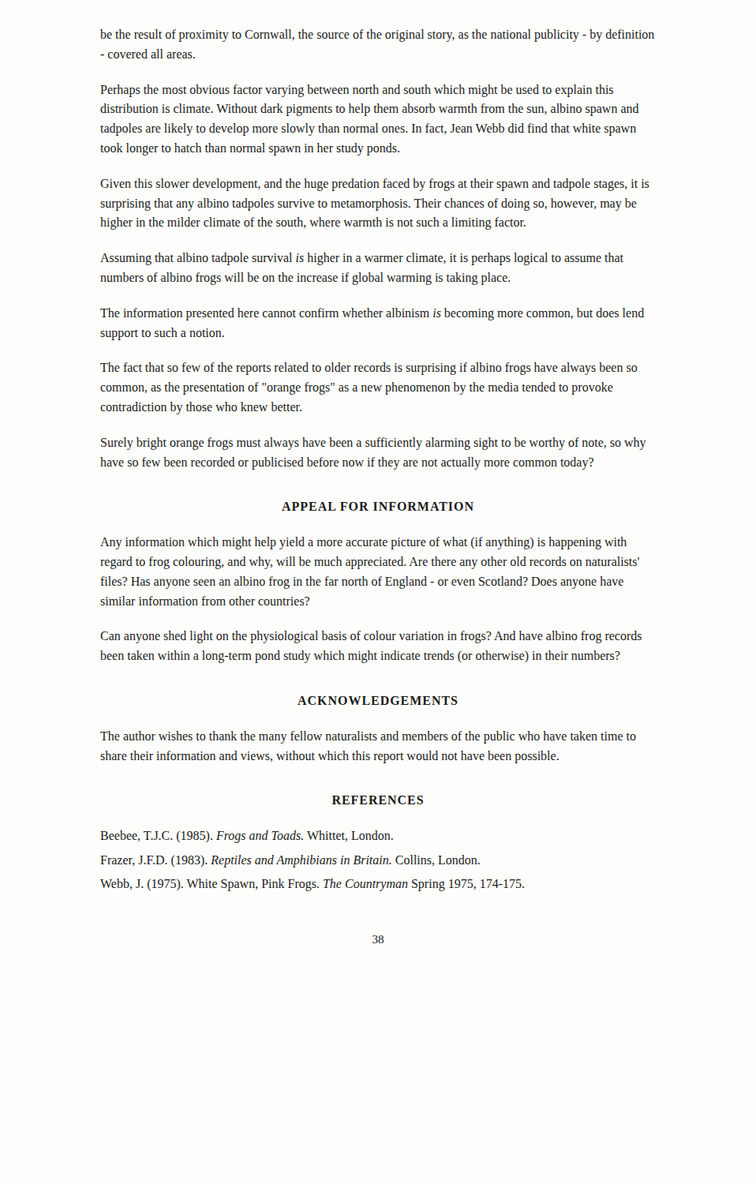be the result of proximity to Cornwall, the source of the original story, as the national publicity - by definition - covered all areas.
Perhaps the most obvious factor varying between north and south which might be used to explain this distribution is climate. Without dark pigments to help them absorb warmth from the sun, albino spawn and tadpoles are likely to develop more slowly than normal ones. In fact, Jean Webb did find that white spawn took longer to hatch than normal spawn in her study ponds.
Given this slower development, and the huge predation faced by frogs at their spawn and tadpole stages, it is surprising that any albino tadpoles survive to metamorphosis. Their chances of doing so, however, may be higher in the milder climate of the south, where warmth is not such a limiting factor.
Assuming that albino tadpole survival is higher in a warmer climate, it is perhaps logical to assume that numbers of albino frogs will be on the increase if global warming is taking place.
The information presented here cannot confirm whether albinism is becoming more common, but does lend support to such a notion.
The fact that so few of the reports related to older records is surprising if albino frogs have always been so common, as the presentation of "orange frogs" as a new phenomenon by the media tended to provoke contradiction by those who knew better.
Surely bright orange frogs must always have been a sufficiently alarming sight to be worthy of note, so why have so few been recorded or publicised before now if they are not actually more common today?
APPEAL FOR INFORMATION
Any information which might help yield a more accurate picture of what (if anything) is happening with regard to frog colouring, and why, will be much appreciated. Are there any other old records on naturalists' files? Has anyone seen an albino frog in the far north of England - or even Scotland? Does anyone have similar information from other countries?
Can anyone shed light on the physiological basis of colour variation in frogs? And have albino frog records been taken within a long-term pond study which might indicate trends (or otherwise) in their numbers?
ACKNOWLEDGEMENTS
The author wishes to thank the many fellow naturalists and members of the public who have taken time to share their information and views, without which this report would not have been possible.
REFERENCES
Beebee, T.J.C. (1985). Frogs and Toads. Whittet, London.
Frazer, J.F.D. (1983). Reptiles and Amphibians in Britain. Collins, London.
Webb, J. (1975). White Spawn, Pink Frogs. The Countryman Spring 1975, 174-175.
38